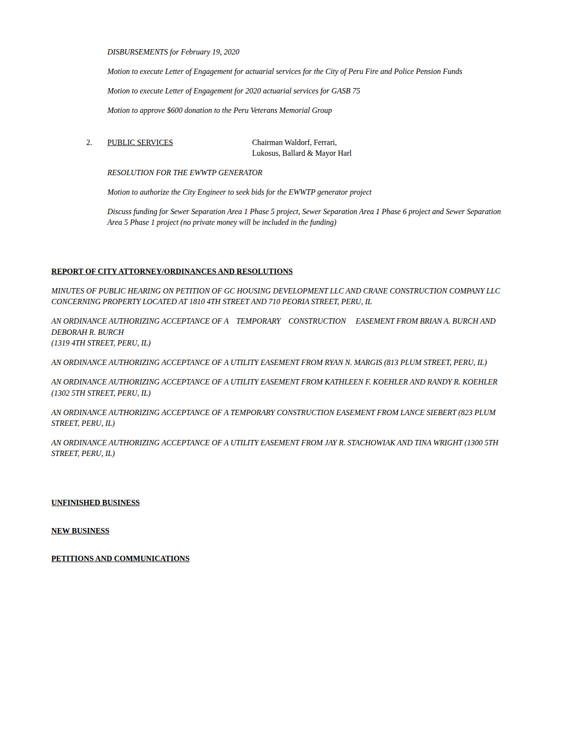DISBURSEMENTS for February 19, 2020
Motion to execute Letter of Engagement for actuarial services for the City of Peru Fire and Police Pension Funds
Motion to execute Letter of Engagement for 2020 actuarial services for GASB 75
Motion to approve $600 donation to the Peru Veterans Memorial Group
2.
PUBLIC SERVICES
Chairman Waldorf, Ferrari,
Lukosus, Ballard & Mayor Harl
RESOLUTION FOR THE EWWTP GENERATOR
Motion to authorize the City Engineer to seek bids for the EWWTP generator project
Discuss funding for Sewer Separation Area 1 Phase 5 project, Sewer Separation Area 1 Phase 6 project and Sewer Separation Area 5 Phase 1 project (no private money will be included in the funding)
REPORT OF CITY ATTORNEY/ORDINANCES AND RESOLUTIONS
MINUTES OF PUBLIC HEARING ON PETITION OF GC HOUSING DEVELOPMENT LLC AND CRANE CONSTRUCTION COMPANY LLC CONCERNING PROPERTY LOCATED AT 1810 4TH STREET AND 710 PEORIA STREET, PERU, IL
AN ORDINANCE AUTHORIZING ACCEPTANCE OF A TEMPORARY CONSTRUCTION EASEMENT FROM BRIAN A. BURCH AND DEBORAH R. BURCH
(1319 4TH STREET, PERU, IL)
AN ORDINANCE AUTHORIZING ACCEPTANCE OF A UTILITY EASEMENT FROM RYAN N. MARGIS (813 PLUM STREET, PERU, IL)
AN ORDINANCE AUTHORIZING ACCEPTANCE OF A UTILITY EASEMENT FROM KATHLEEN F. KOEHLER AND RANDY R. KOEHLER (1302 5TH STREET, PERU, IL)
AN ORDINANCE AUTHORIZING ACCEPTANCE OF A TEMPORARY CONSTRUCTION EASEMENT FROM LANCE SIEBERT (823 PLUM STREET, PERU, IL)
AN ORDINANCE AUTHORIZING ACCEPTANCE OF A UTILITY EASEMENT FROM JAY R. STACHOWIAK AND TINA WRIGHT (1300 5TH STREET, PERU, IL)
UNFINISHED BUSINESS
NEW BUSINESS
PETITIONS AND COMMUNICATIONS